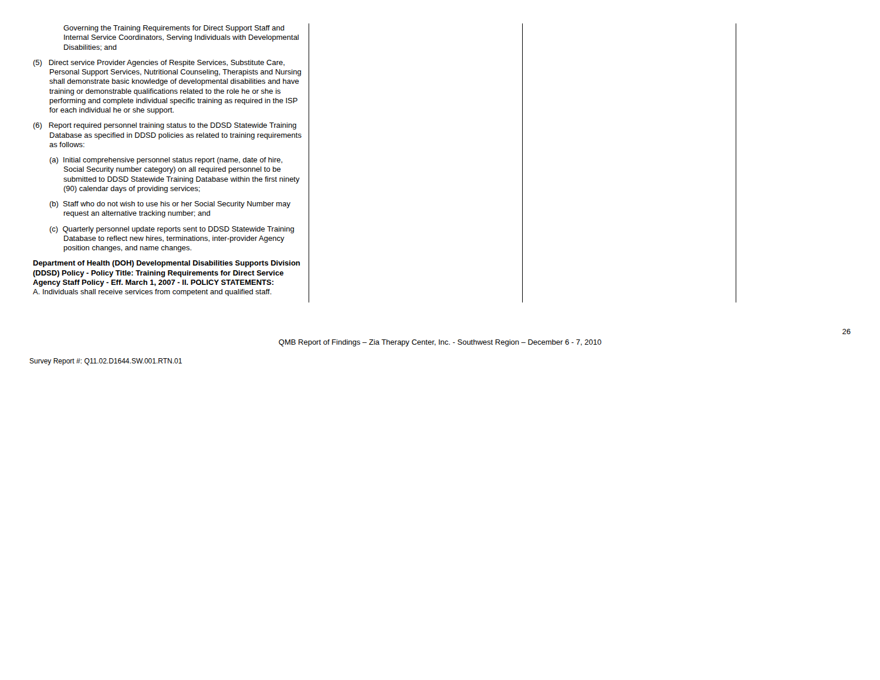| Governing the Training Requirements for Direct Support Staff and Internal Service Coordinators, Serving Individuals with Developmental Disabilities; and (5) Direct service Provider Agencies of Respite Services, Substitute Care, Personal Support Services, Nutritional Counseling, Therapists and Nursing shall demonstrate basic knowledge of developmental disabilities and have training or demonstrable qualifications related to the role he or she is performing and complete individual specific training as required in the ISP for each individual he or she support. (6) Report required personnel training status to the DDSD Statewide Training Database as specified in DDSD policies as related to training requirements as follows: (a) Initial comprehensive personnel status report (name, date of hire, Social Security number category) on all required personnel to be submitted to DDSD Statewide Training Database within the first ninety (90) calendar days of providing services; (b) Staff who do not wish to use his or her Social Security Number may request an alternative tracking number; and (c) Quarterly personnel update reports sent to DDSD Statewide Training Database to reflect new hires, terminations, inter-provider Agency position changes, and name changes. Department of Health (DOH) Developmental Disabilities Supports Division (DDSD) Policy - Policy Title: Training Requirements for Direct Service Agency Staff Policy - Eff. March 1, 2007 - II. POLICY STATEMENTS: A. Individuals shall receive services from competent and qualified staff. | | | |
26 QMB Report of Findings – Zia Therapy Center, Inc. - Southwest Region – December 6 - 7, 2010
Survey Report #: Q11.02.D1644.SW.001.RTN.01